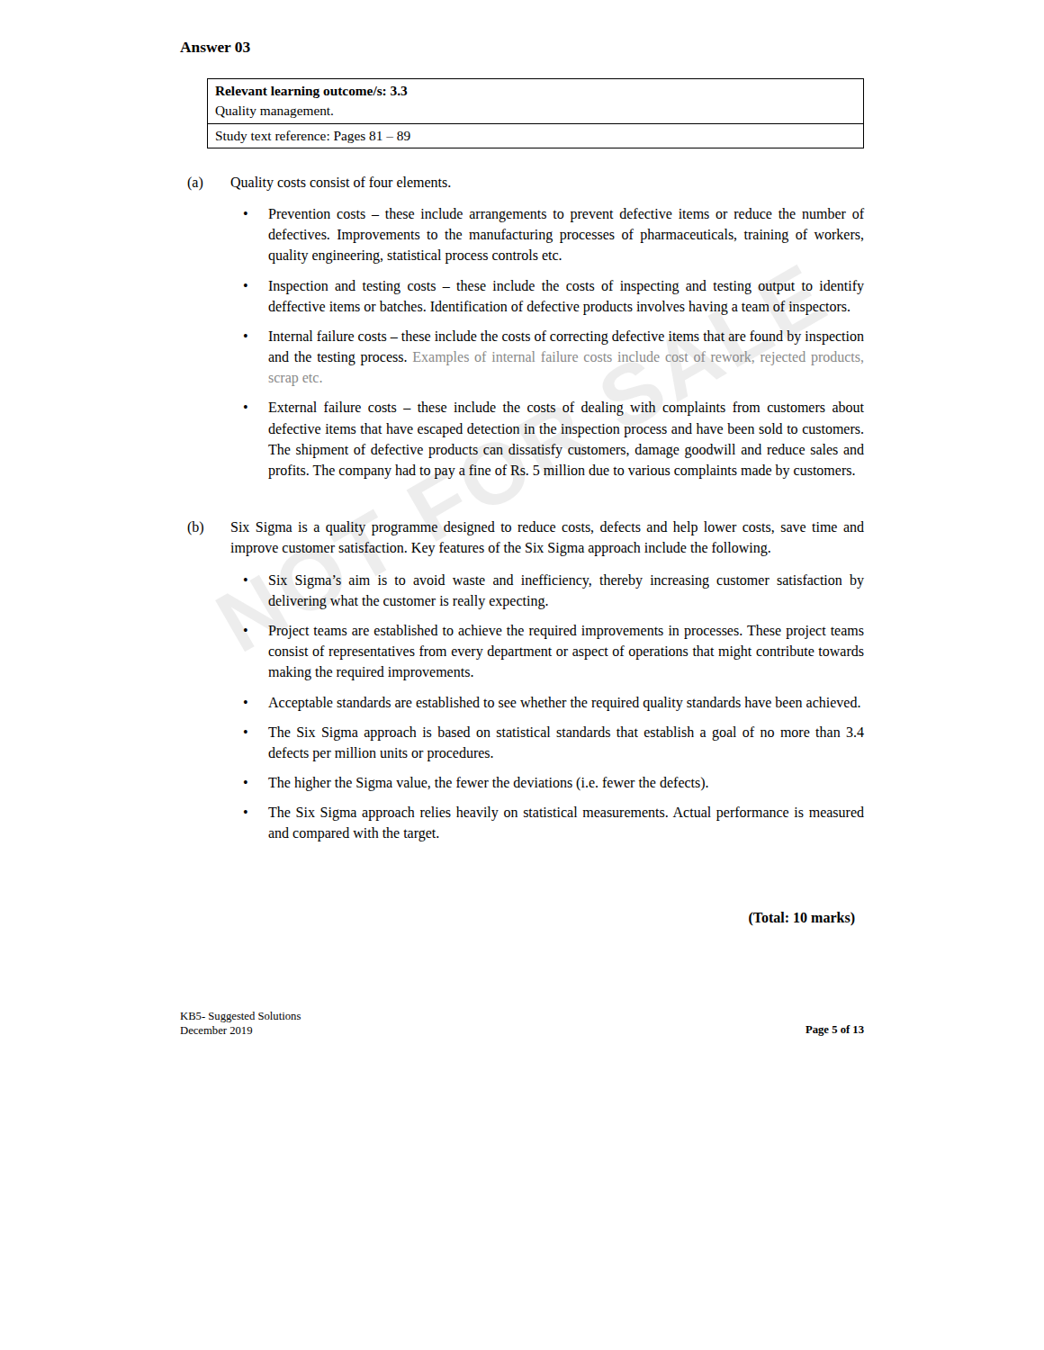NOT FOR SALE
Answer 03
Relevant learning outcome/s: 3.3
Quality management.
Study text reference: Pages 81 – 89
(a)
Quality costs consist of four elements.
Prevention costs – these include arrangements to prevent defective items or reduce the number of defectives. Improvements to the manufacturing processes of pharmaceuticals, training of workers, quality engineering, statistical process controls etc.
Inspection and testing costs – these include the costs of inspecting and testing output to identify deffective items or batches. Identification of defective products involves having a team of inspectors.
Internal failure costs – these include the costs of correcting defective items that are found by inspection and the testing process. Examples of internal failure costs include cost of rework, rejected products, scrap etc.
External failure costs – these include the costs of dealing with complaints from customers about defective items that have escaped detection in the inspection process and have been sold to customers. The shipment of defective products can dissatisfy customers, damage goodwill and reduce sales and profits. The company had to pay a fine of Rs. 5 million due to various complaints made by customers.
(b)
Six Sigma is a quality programme designed to reduce costs, defects and help lower costs, save time and improve customer satisfaction. Key features of the Six Sigma approach include the following.
Six Sigma’s aim is to avoid waste and inefficiency, thereby increasing customer satisfaction by delivering what the customer is really expecting.
Project teams are established to achieve the required improvements in processes. These project teams consist of representatives from every department or aspect of operations that might contribute towards making the required improvements.
Acceptable standards are established to see whether the required quality standards have been achieved.
The Six Sigma approach is based on statistical standards that establish a goal of no more than 3.4 defects per million units or procedures.
The higher the Sigma value, the fewer the deviations (i.e. fewer the defects).
The Six Sigma approach relies heavily on statistical measurements. Actual performance is measured and compared with the target.
(Total: 10 marks)
KB5- Suggested Solutions
December 2019
Page 5 of 13